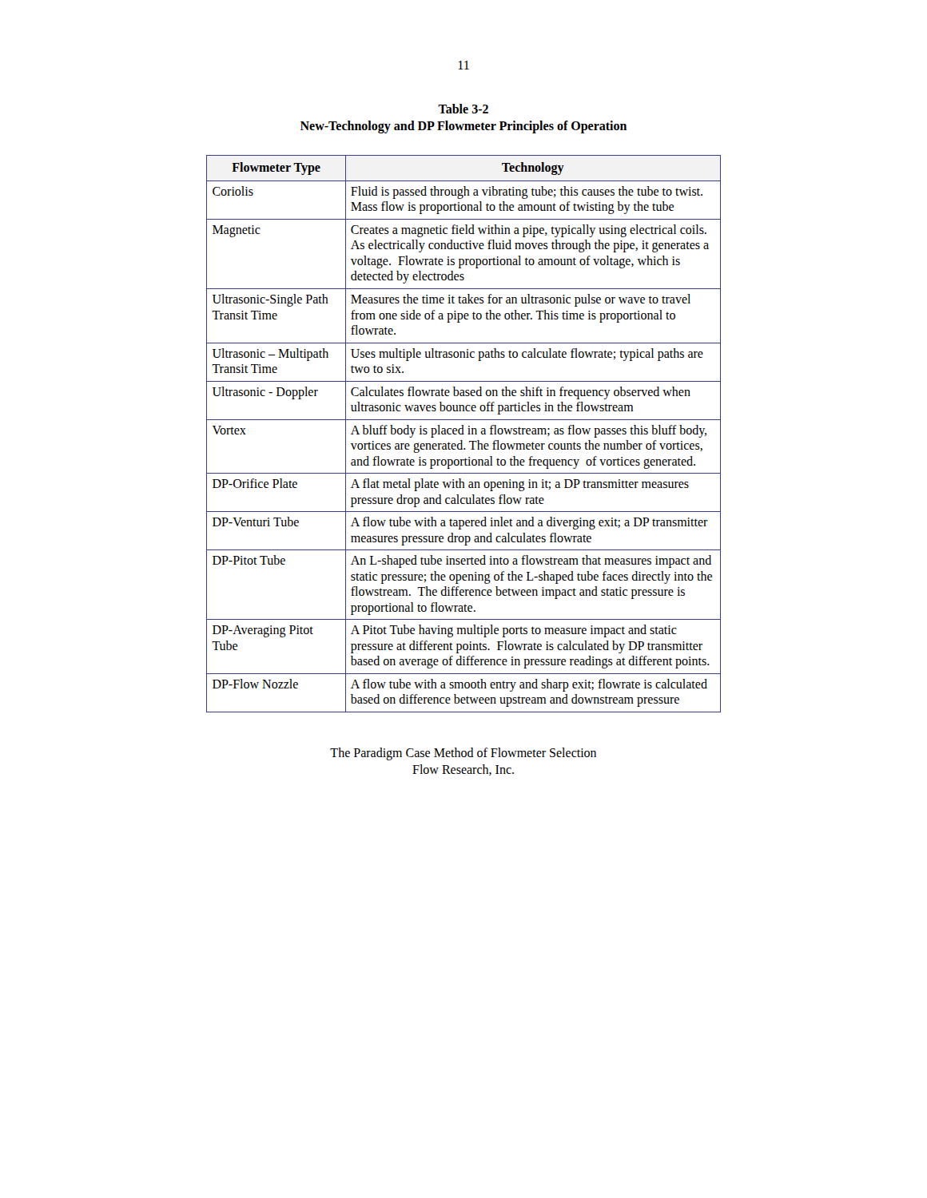11
Table 3-2 New-Technology and DP Flowmeter Principles of Operation
| Flowmeter Type | Technology |
| --- | --- |
| Coriolis | Fluid is passed through a vibrating tube; this causes the tube to twist. Mass flow is proportional to the amount of twisting by the tube |
| Magnetic | Creates a magnetic field within a pipe, typically using electrical coils. As electrically conductive fluid moves through the pipe, it generates a voltage. Flowrate is proportional to amount of voltage, which is detected by electrodes |
| Ultrasonic-Single Path Transit Time | Measures the time it takes for an ultrasonic pulse or wave to travel from one side of a pipe to the other. This time is proportional to flowrate. |
| Ultrasonic – Multipath Transit Time | Uses multiple ultrasonic paths to calculate flowrate; typical paths are two to six. |
| Ultrasonic - Doppler | Calculates flowrate based on the shift in frequency observed when ultrasonic waves bounce off particles in the flowstream |
| Vortex | A bluff body is placed in a flowstream; as flow passes this bluff body, vortices are generated. The flowmeter counts the number of vortices, and flowrate is proportional to the frequency of vortices generated. |
| DP-Orifice Plate | A flat metal plate with an opening in it; a DP transmitter measures pressure drop and calculates flow rate |
| DP-Venturi Tube | A flow tube with a tapered inlet and a diverging exit; a DP transmitter measures pressure drop and calculates flowrate |
| DP-Pitot Tube | An L-shaped tube inserted into a flowstream that measures impact and static pressure; the opening of the L-shaped tube faces directly into the flowstream. The difference between impact and static pressure is proportional to flowrate. |
| DP-Averaging Pitot Tube | A Pitot Tube having multiple ports to measure impact and static pressure at different points. Flowrate is calculated by DP transmitter based on average of difference in pressure readings at different points. |
| DP-Flow Nozzle | A flow tube with a smooth entry and sharp exit; flowrate is calculated based on difference between upstream and downstream pressure |
The Paradigm Case Method of Flowmeter Selection Flow Research, Inc.